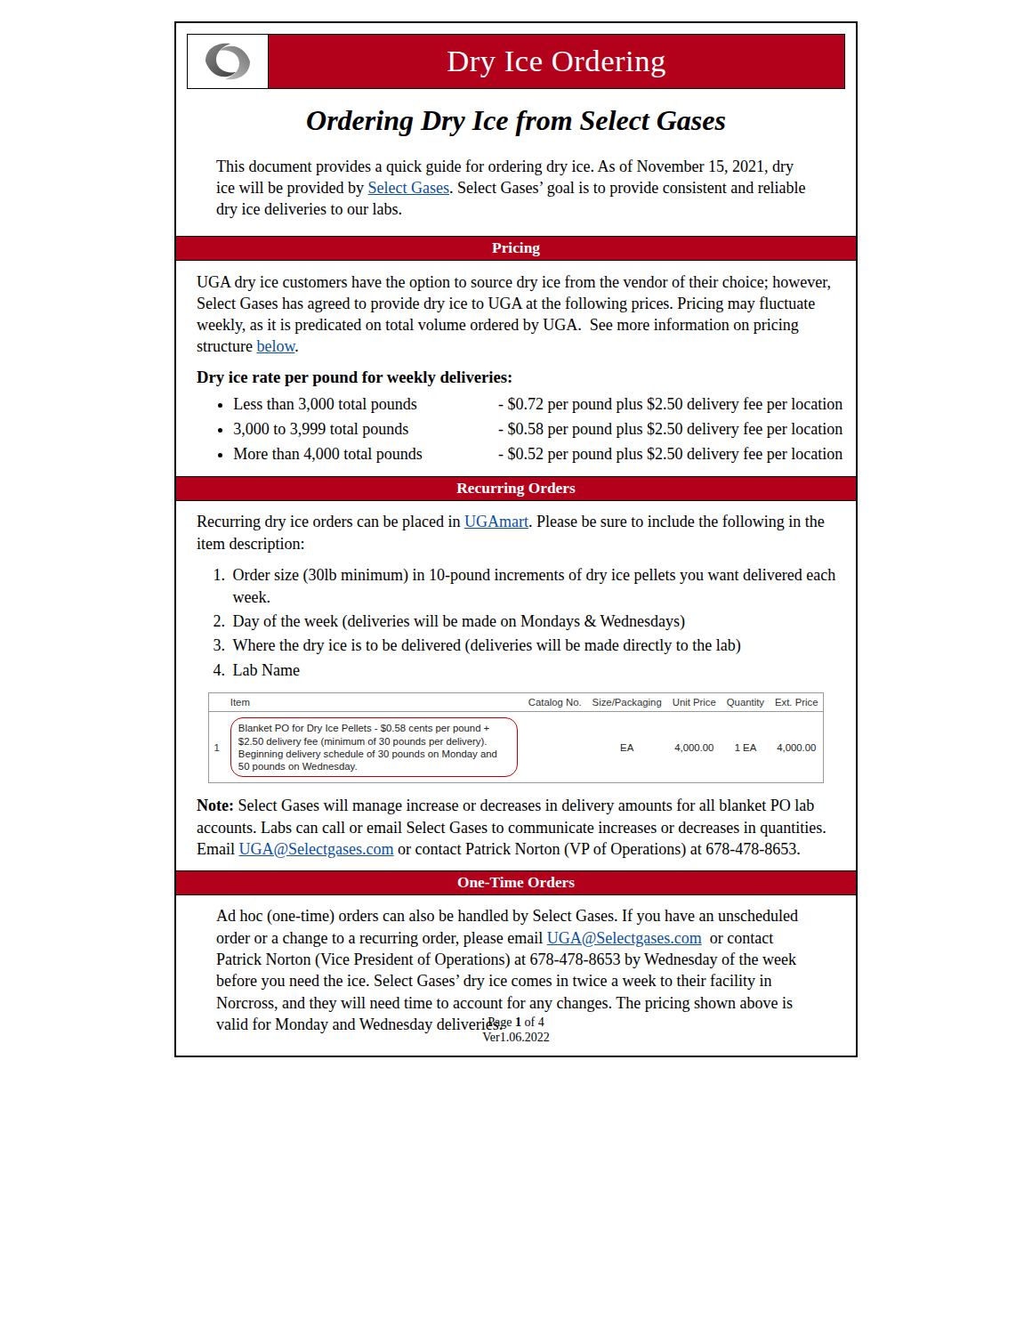Dry Ice Ordering
Ordering Dry Ice from Select Gases
This document provides a quick guide for ordering dry ice. As of November 15, 2021, dry ice will be provided by Select Gases. Select Gases’ goal is to provide consistent and reliable dry ice deliveries to our labs.
Pricing
UGA dry ice customers have the option to source dry ice from the vendor of their choice; however, Select Gases has agreed to provide dry ice to UGA at the following prices. Pricing may fluctuate weekly, as it is predicated on total volume ordered by UGA. See more information on pricing structure below.
Dry ice rate per pound for weekly deliveries:
Less than 3,000 total pounds- $0.72 per pound plus $2.50 delivery fee per location
3,000 to 3,999 total pounds- $0.58 per pound plus $2.50 delivery fee per location
More than 4,000 total pounds- $0.52 per pound plus $2.50 delivery fee per location
Recurring Orders
Recurring dry ice orders can be placed in UGAmart. Please be sure to include the following in the item description:
Order size (30lb minimum) in 10-pound increments of dry ice pellets you want delivered each week.
Day of the week (deliveries will be made on Mondays & Wednesdays)
Where the dry ice is to be delivered (deliveries will be made directly to the lab)
Lab Name
| | Item | Catalog No. | Size/Packaging | Unit Price | Quantity | Ext. Price |
| --- | --- | --- | --- | --- | --- | --- |
| 1 | Blanket PO for Dry Ice Pellets - $0.58 cents per pound + $2.50 delivery fee (minimum of 30 pounds per delivery). Beginning delivery schedule of 30 pounds on Monday and 50 pounds on Wednesday. | | EA | 4,000.00 | 1 EA | 4,000.00 |
Note: Select Gases will manage increase or decreases in delivery amounts for all blanket PO lab accounts. Labs can call or email Select Gases to communicate increases or decreases in quantities. Email UGA@Selectgases.com or contact Patrick Norton (VP of Operations) at 678-478-8653.
One-Time Orders
Ad hoc (one-time) orders can also be handled by Select Gases. If you have an unscheduled order or a change to a recurring order, please email UGA@Selectgases.com or contact Patrick Norton (Vice President of Operations) at 678-478-8653 by Wednesday of the week before you need the ice. Select Gases’ dry ice comes in twice a week to their facility in Norcross, and they will need time to account for any changes. The pricing shown above is valid for Monday and Wednesday deliveries.
Page 1 of 4
Ver1.06.2022